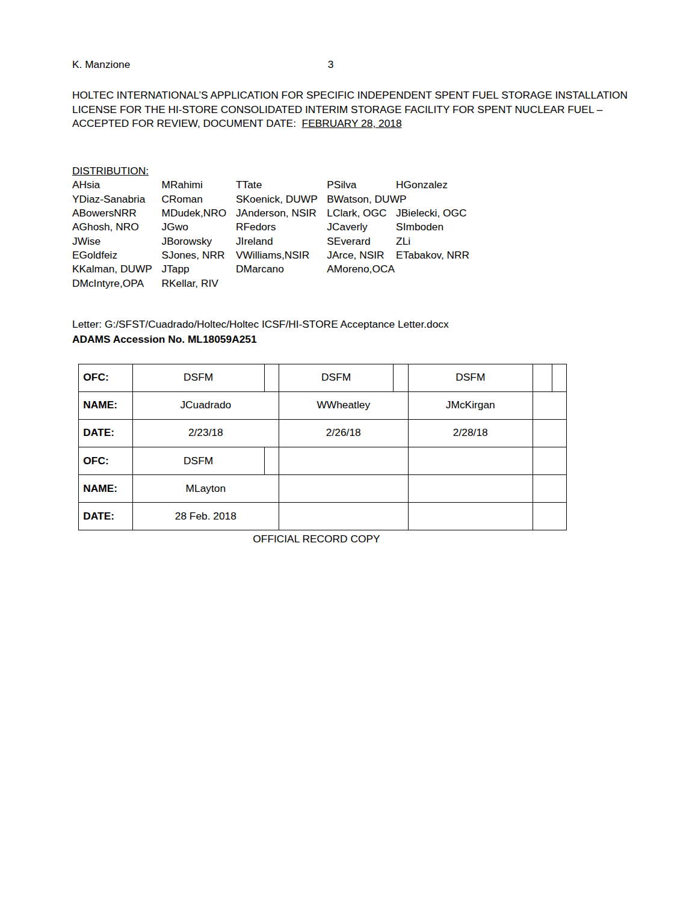K. Manzione 3
HOLTEC INTERNATIONAL’S APPLICATION FOR SPECIFIC INDEPENDENT SPENT FUEL STORAGE INSTALLATION LICENSE FOR THE HI-STORE CONSOLIDATED INTERIM STORAGE FACILITY FOR SPENT NUCLEAR FUEL – ACCEPTED FOR REVIEW, DOCUMENT DATE: FEBRUARY 28, 2018
DISTRIBUTION:
| AHsia | MRahimi | TTate | PSilva | HGonzalez |
| YDiaz-Sanabria | CRoman | SKoenick, DUWP | BWatson, DUWP |
| ABowersNRR | MDudek,NRO | JAnderson, NSIR | LClark, OGC | JBielecki, OGC |
| AGhosh, NRO | JGwo | RFedors | JCaverly | SImboden |
| JWise | JBorowsky | JIreland | SEverard | ZLi |
| EGoldfeiz | SJones, NRR | VWilliams,NSIR | JArce, NSIR | ETabakov, NRR |
| KKalman, DUWP | JTapp | DMarcano | AMoreno,OCA |
| DMcIntyre,OPA | RKellar, RIV | | | |
Letter: G:/SFST/Cuadrado/Holtec/Holtec ICSF/HI-STORE Acceptance Letter.docx
ADAMS Accession No. ML18059A251
| OFC: | DSFM | | DSFM | | DSFM | | |
| NAME: | JCuadrado | WWheatley | JMcKirgan | |
| DATE: | 2/23/18 | 2/26/18 | 2/28/18 | |
| OFC: | DSFM | | | | |
| NAME: | MLayton | | | |
| DATE: | 28 Feb. 2018 | | | |
OFFICIAL RECORD COPY